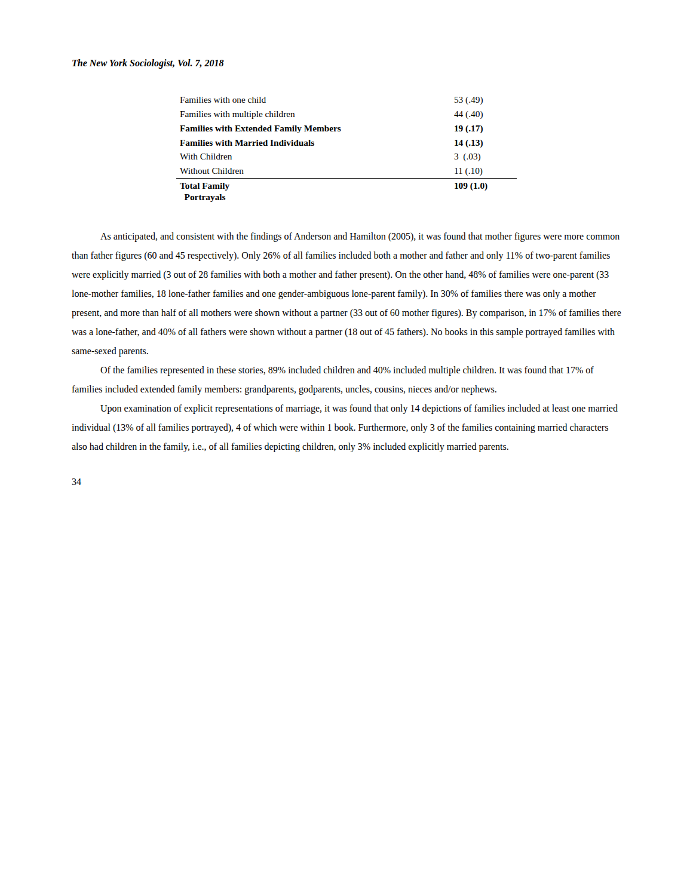The New York Sociologist, Vol. 7, 2018
| Families with one child | 53 (.49) |
| Families with multiple children | 44 (.40) |
| Families with Extended Family Members | 19 (.17) |
| Families with Married Individuals | 14 (.13) |
| With Children | 3 (.03) |
| Without Children | 11 (.10) |
| Total Family Portrayals | 109 (1.0) |
As anticipated, and consistent with the findings of Anderson and Hamilton (2005), it was found that mother figures were more common than father figures (60 and 45 respectively). Only 26% of all families included both a mother and father and only 11% of two-parent families were explicitly married (3 out of 28 families with both a mother and father present). On the other hand, 48% of families were one-parent (33 lone-mother families, 18 lone-father families and one gender-ambiguous lone-parent family). In 30% of families there was only a mother present, and more than half of all mothers were shown without a partner (33 out of 60 mother figures). By comparison, in 17% of families there was a lone-father, and 40% of all fathers were shown without a partner (18 out of 45 fathers). No books in this sample portrayed families with same-sexed parents.
Of the families represented in these stories, 89% included children and 40% included multiple children. It was found that 17% of families included extended family members: grandparents, godparents, uncles, cousins, nieces and/or nephews.
Upon examination of explicit representations of marriage, it was found that only 14 depictions of families included at least one married individual (13% of all families portrayed), 4 of which were within 1 book. Furthermore, only 3 of the families containing married characters also had children in the family, i.e., of all families depicting children, only 3% included explicitly married parents.
34